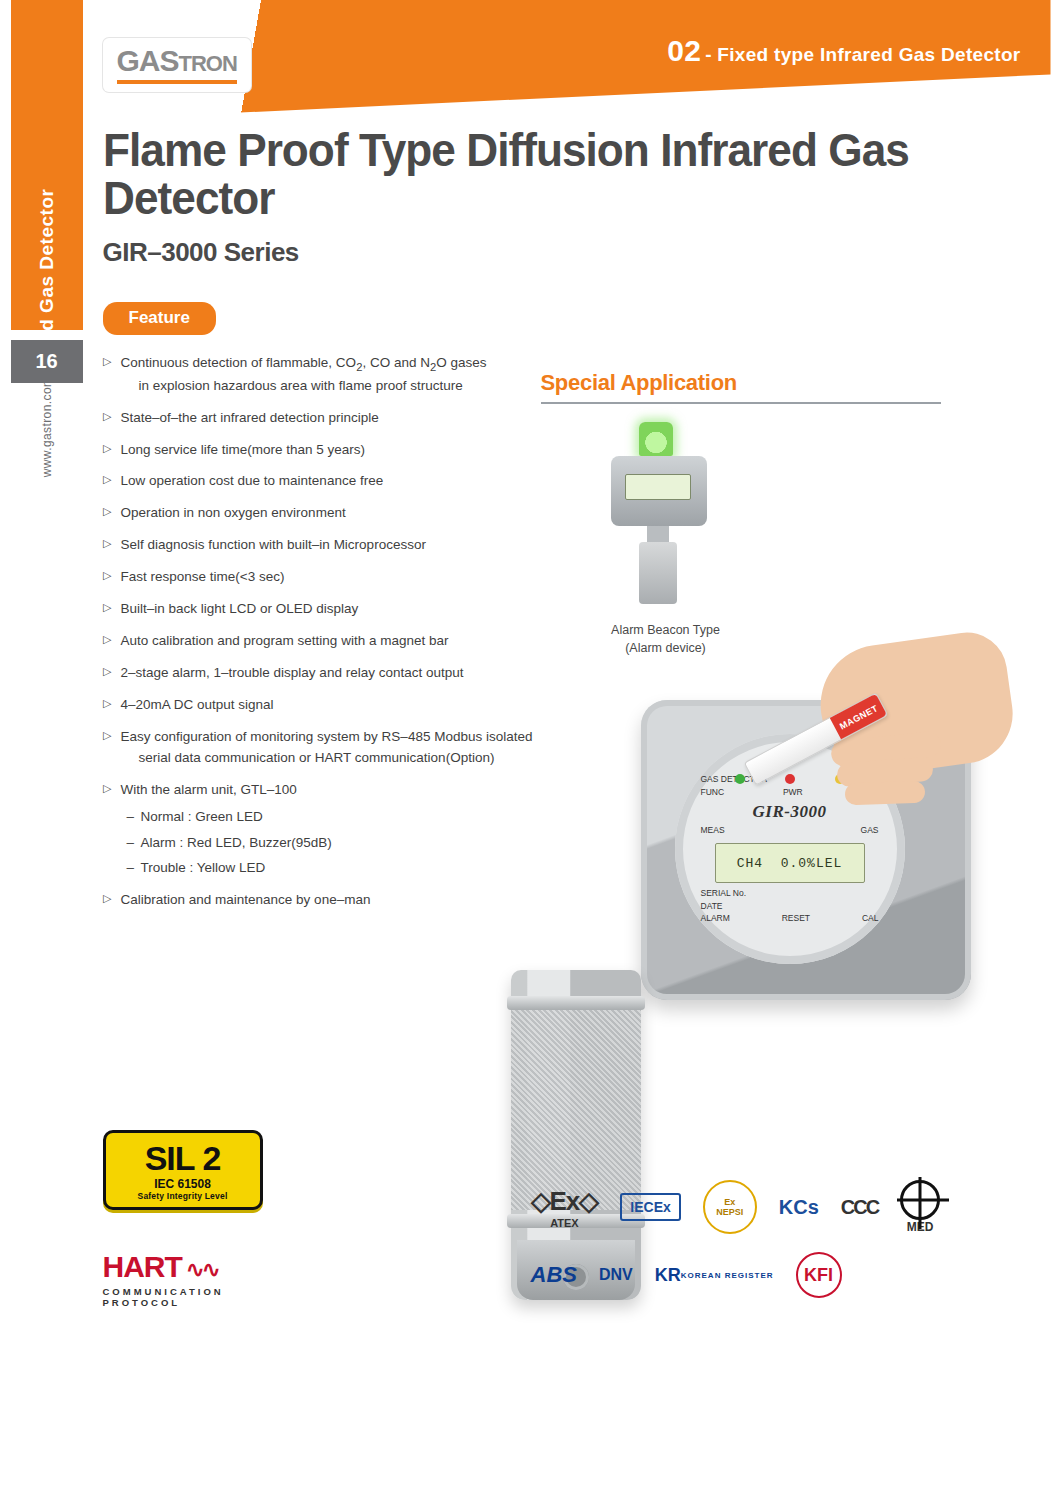Infrared Gas Detector
16
www.gastron.com
GAS TRON
02- Fixed type Infrared Gas Detector
Flame Proof Type Diffusion Infrared Gas Detector
GIR–3000 Series
Feature
Continuous detection of flammable, CO2, CO and N2O gases in explosion hazardous area with flame proof structure
State–of–the art infrared detection principle
Long service life time(more than 5 years)
Low operation cost due to maintenance free
Operation in non oxygen environment
Self diagnosis function with built–in Microprocessor
Fast response time(<3 sec)
Built–in back light LCD or OLED display
Auto calibration and program setting with a magnet bar
2–stage alarm, 1–trouble display and relay contact output
4–20mA DC output signal
Easy configuration of monitoring system by RS–485 Modbus isolated serial data communication or HART communication(Option)
With the alarm unit, GTL–100
Normal : Green LED
Alarm : Red LED, Buzzer(95dB)
Trouble : Yellow LED
Calibration and maintenance by one–man
Special Application
Alarm Beacon Type
(Alarm device)
GAS DETECTOR
FUNC PWR TRB
GIR-3000
MEAS GAS
CH4 0.0%LEL
SERIAL No.
DATE
ALARM RESET CAL
MAGNET
SIL 2
IEC 61508
Safety Integrity Level
HART∿∿
COMMUNICATION PROTOCOL
◇Ex◇ATEX
IECEx
Ex NEPSI
KCs
CCC
MED
ABS
DNV
KRKOREAN REGISTER
KFI